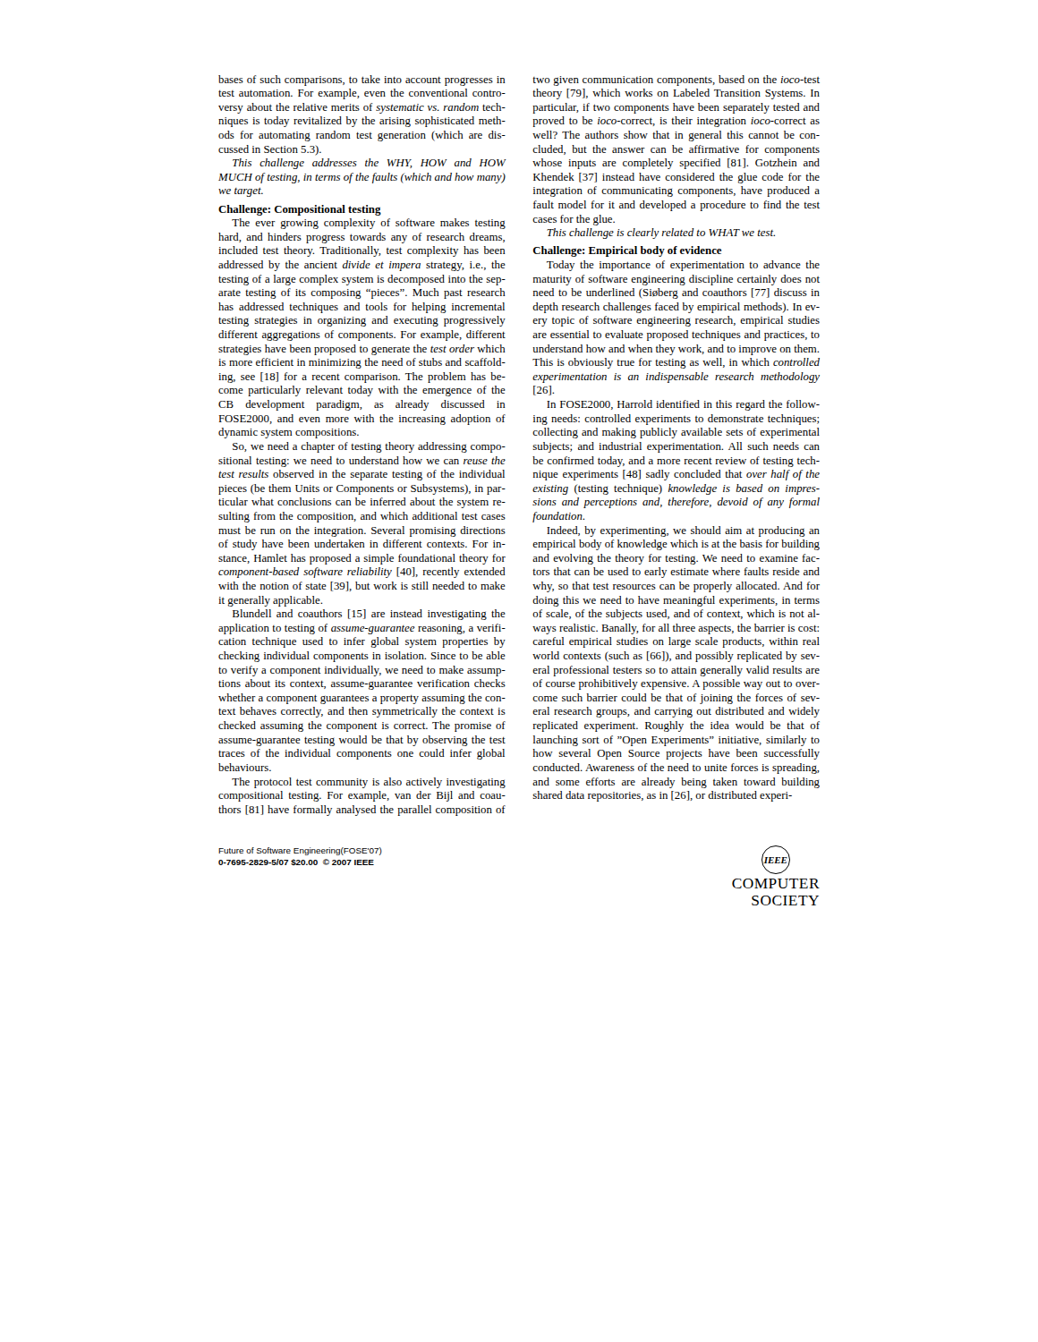bases of such comparisons, to take into account progresses in test automation. For example, even the conventional controversy about the relative merits of systematic vs. random techniques is today revitalized by the arising sophisticated methods for automating random test generation (which are discussed in Section 5.3).
This challenge addresses the WHY, HOW and HOW MUCH of testing, in terms of the faults (which and how many) we target.
Challenge: Compositional testing
The ever growing complexity of software makes testing hard, and hinders progress towards any of research dreams, included test theory. Traditionally, test complexity has been addressed by the ancient divide et impera strategy, i.e., the testing of a large complex system is decomposed into the separate testing of its composing “pieces”. Much past research has addressed techniques and tools for helping incremental testing strategies in organizing and executing progressively different aggregations of components. For example, different strategies have been proposed to generate the test order which is more efficient in minimizing the need of stubs and scaffolding, see [18] for a recent comparison. The problem has become particularly relevant today with the emergence of the CB development paradigm, as already discussed in FOSE2000, and even more with the increasing adoption of dynamic system compositions.
So, we need a chapter of testing theory addressing compositional testing: we need to understand how we can reuse the test results observed in the separate testing of the individual pieces (be them Units or Components or Subsystems), in particular what conclusions can be inferred about the system resulting from the composition, and which additional test cases must be run on the integration. Several promising directions of study have been undertaken in different contexts. For instance, Hamlet has proposed a simple foundational theory for component-based software reliability [40], recently extended with the notion of state [39], but work is still needed to make it generally applicable.
Blundell and coauthors [15] are instead investigating the application to testing of assume-guarantee reasoning, a verification technique used to infer global system properties by checking individual components in isolation. Since to be able to verify a component individually, we need to make assumptions about its context, assume-guarantee verification checks whether a component guarantees a property assuming the context behaves correctly, and then symmetrically the context is checked assuming the component is correct. The promise of assume-guarantee testing would be that by observing the test traces of the individual components one could infer global behaviours.
The protocol test community is also actively investigating compositional testing. For example, van der Bijl and coauthors [81] have formally analysed the parallel composition of two given communication components, based on the ioco-test theory [79], which works on Labeled Transition Systems. In particular, if two components have been separately tested and proved to be ioco-correct, is their integration ioco-correct as well? The authors show that in general this cannot be concluded, but the answer can be affirmative for components whose inputs are completely specified [81]. Gotzhein and Khendek [37] instead have considered the glue code for the integration of communicating components, have produced a fault model for it and developed a procedure to find the test cases for the glue.
This challenge is clearly related to WHAT we test.
Challenge: Empirical body of evidence
Today the importance of experimentation to advance the maturity of software engineering discipline certainly does not need to be underlined (Siøberg and coauthors [77] discuss in depth research challenges faced by empirical methods). In every topic of software engineering research, empirical studies are essential to evaluate proposed techniques and practices, to understand how and when they work, and to improve on them. This is obviously true for testing as well, in which controlled experimentation is an indispensable research methodology [26].
In FOSE2000, Harrold identified in this regard the following needs: controlled experiments to demonstrate techniques; collecting and making publicly available sets of experimental subjects; and industrial experimentation. All such needs can be confirmed today, and a more recent review of testing technique experiments [48] sadly concluded that over half of the existing (testing technique) knowledge is based on impressions and perceptions and, therefore, devoid of any formal foundation.
Indeed, by experimenting, we should aim at producing an empirical body of knowledge which is at the basis for building and evolving the theory for testing. We need to examine factors that can be used to early estimate where faults reside and why, so that test resources can be properly allocated. And for doing this we need to have meaningful experiments, in terms of scale, of the subjects used, and of context, which is not always realistic. Banally, for all three aspects, the barrier is cost: careful empirical studies on large scale products, within real world contexts (such as [66]), and possibly replicated by several professional testers so to attain generally valid results are of course prohibitively expensive. A possible way out to overcome such barrier could be that of joining the forces of several research groups, and carrying out distributed and widely replicated experiment. Roughly the idea would be that of launching sort of ”Open Experiments” initiative, similarly to how several Open Source projects have been successfully conducted. Awareness of the need to unite forces is spreading, and some efforts are already being taken toward building shared data repositories, as in [26], or distributed experi-
Future of Software Engineering(FOSE'07)
0-7695-2829-5/07 $20.00 © 2007 IEEE
IEEE COMPUTER
SOCIETY